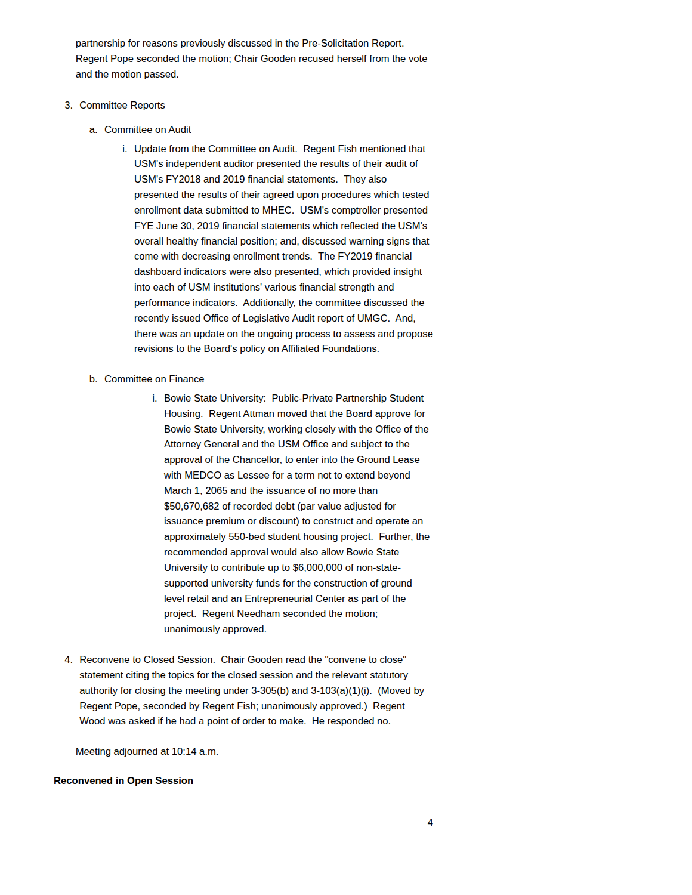partnership for reasons previously discussed in the Pre-Solicitation Report. Regent Pope seconded the motion; Chair Gooden recused herself from the vote and the motion passed.
Committee Reports
Committee on Audit
Update from the Committee on Audit. Regent Fish mentioned that USM's independent auditor presented the results of their audit of USM's FY2018 and 2019 financial statements. They also presented the results of their agreed upon procedures which tested enrollment data submitted to MHEC. USM's comptroller presented FYE June 30, 2019 financial statements which reflected the USM's overall healthy financial position; and, discussed warning signs that come with decreasing enrollment trends. The FY2019 financial dashboard indicators were also presented, which provided insight into each of USM institutions' various financial strength and performance indicators. Additionally, the committee discussed the recently issued Office of Legislative Audit report of UMGC. And, there was an update on the ongoing process to assess and propose revisions to the Board's policy on Affiliated Foundations.
Committee on Finance
Bowie State University: Public-Private Partnership Student Housing. Regent Attman moved that the Board approve for Bowie State University, working closely with the Office of the Attorney General and the USM Office and subject to the approval of the Chancellor, to enter into the Ground Lease with MEDCO as Lessee for a term not to extend beyond March 1, 2065 and the issuance of no more than $50,670,682 of recorded debt (par value adjusted for issuance premium or discount) to construct and operate an approximately 550-bed student housing project. Further, the recommended approval would also allow Bowie State University to contribute up to $6,000,000 of non-state-supported university funds for the construction of ground level retail and an Entrepreneurial Center as part of the project. Regent Needham seconded the motion; unanimously approved.
Reconvene to Closed Session. Chair Gooden read the "convene to close" statement citing the topics for the closed session and the relevant statutory authority for closing the meeting under 3-305(b) and 3-103(a)(1)(i). (Moved by Regent Pope, seconded by Regent Fish; unanimously approved.) Regent Wood was asked if he had a point of order to make. He responded no.
Meeting adjourned at 10:14 a.m.
Reconvened in Open Session
4